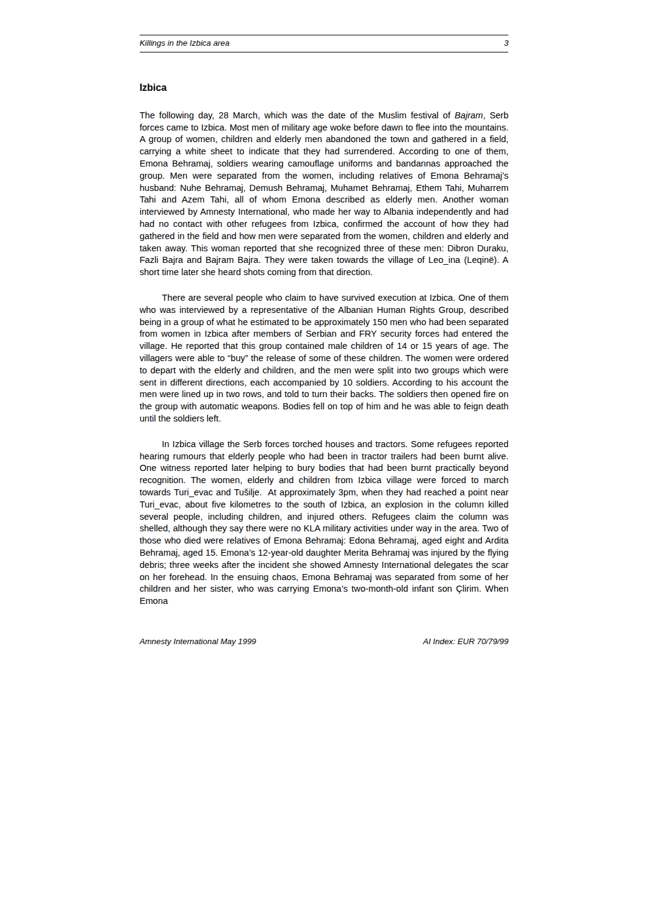Killings in the Izbica area 3
Izbica
The following day, 28 March, which was the date of the Muslim festival of Bajram, Serb forces came to Izbica. Most men of military age woke before dawn to flee into the mountains. A group of women, children and elderly men abandoned the town and gathered in a field, carrying a white sheet to indicate that they had surrendered. According to one of them, Emona Behramaj, soldiers wearing camouflage uniforms and bandannas approached the group. Men were separated from the women, including relatives of Emona Behramaj’s husband: Nuhe Behramaj, Demush Behramaj, Muhamet Behramaj, Ethem Tahi, Muharrem Tahi and Azem Tahi, all of whom Emona described as elderly men. Another woman interviewed by Amnesty International, who made her way to Albania independently and had had no contact with other refugees from Izbica, confirmed the account of how they had gathered in the field and how men were separated from the women, children and elderly and taken away. This woman reported that she recognized three of these men: Dibron Duraku, Fazli Bajra and Bajram Bajra. They were taken towards the village of Leo_ina (Leqinë). A short time later she heard shots coming from that direction.
There are several people who claim to have survived execution at Izbica. One of them who was interviewed by a representative of the Albanian Human Rights Group, described being in a group of what he estimated to be approximately 150 men who had been separated from women in Izbica after members of Serbian and FRY security forces had entered the village. He reported that this group contained male children of 14 or 15 years of age. The villagers were able to “buy” the release of some of these children. The women were ordered to depart with the elderly and children, and the men were split into two groups which were sent in different directions, each accompanied by 10 soldiers. According to his account the men were lined up in two rows, and told to turn their backs. The soldiers then opened fire on the group with automatic weapons. Bodies fell on top of him and he was able to feign death until the soldiers left.
In Izbica village the Serb forces torched houses and tractors. Some refugees reported hearing rumours that elderly people who had been in tractor trailers had been burnt alive. One witness reported later helping to bury bodies that had been burnt practically beyond recognition. The women, elderly and children from Izbica village were forced to march towards Turi_evac and Tušilje. At approximately 3pm, when they had reached a point near Turi_evac, about five kilometres to the south of Izbica, an explosion in the column killed several people, including children, and injured others. Refugees claim the column was shelled, although they say there were no KLA military activities under way in the area. Two of those who died were relatives of Emona Behramaj: Edona Behramaj, aged eight and Ardita Behramaj, aged 15. Emona’s 12-year-old daughter Merita Behramaj was injured by the flying debris; three weeks after the incident she showed Amnesty International delegates the scar on her forehead. In the ensuing chaos, Emona Behramaj was separated from some of her children and her sister, who was carrying Emona’s two-month-old infant son Çlirim. When Emona
Amnesty International May 1999 AI Index: EUR 70/79/99